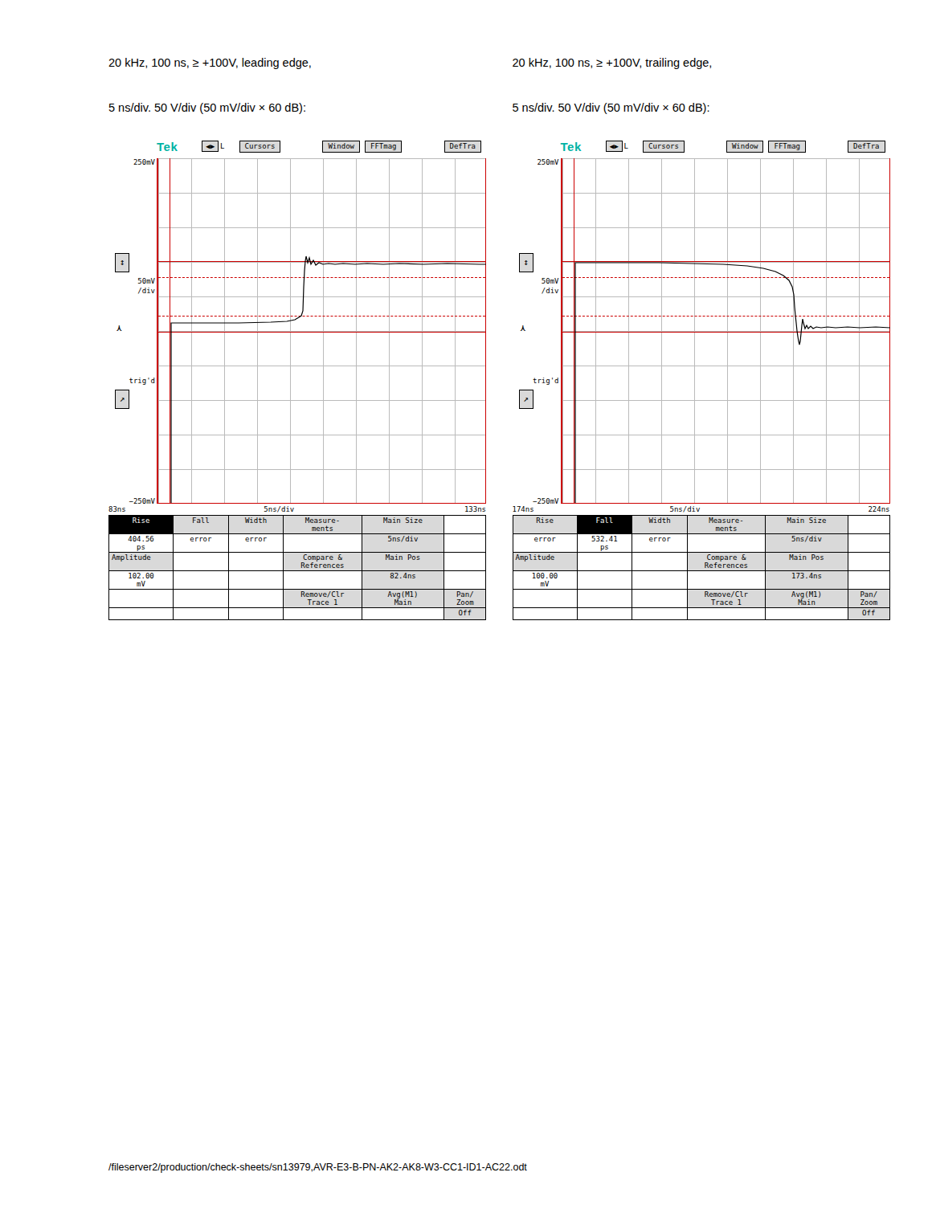20 kHz, 100 ns, ≥ +100V, leading edge,
5 ns/div. 50 V/div (50 mV/div × 60 dB):
Tek ◀▶L Cursors Window FFTmag DefTra
250mV 50mV /div trig'd −250mV ↕ ↗
⋏
83ns 5ns/div 133ns
| Rise | Fall | Width | Measure‑ ments | Main Size | |
| 404.56 ps | error | error | | 5ns/div | |
| Amplitude | | | Compare & References | Main Pos | |
| 102.00 mV | | | | 82.4ns | |
| | | | Remove/Clr Trace 1 | Avg(M1) Main | Pan/ Zoom |
| | | | | | Off |
20 kHz, 100 ns, ≥ +100V, trailing edge,
5 ns/div. 50 V/div (50 mV/div × 60 dB):
Tek ◀▶L Cursors Window FFTmag DefTra
250mV 50mV /div trig'd −250mV ↕ ↗
⋏
174ns 5ns/div 224ns
| Rise | Fall | Width | Measure‑ ments | Main Size | |
| error | 532.41 ps | error | | 5ns/div | |
| Amplitude | | | Compare & References | Main Pos | |
| 100.00 mV | | | | 173.4ns | |
| | | | Remove/Clr Trace 1 | Avg(M1) Main | Pan/ Zoom |
| | | | | | Off |
/fileserver2/production/check-sheets/sn13979,AVR-E3-B-PN-AK2-AK8-W3-CC1-ID1-AC22.odt